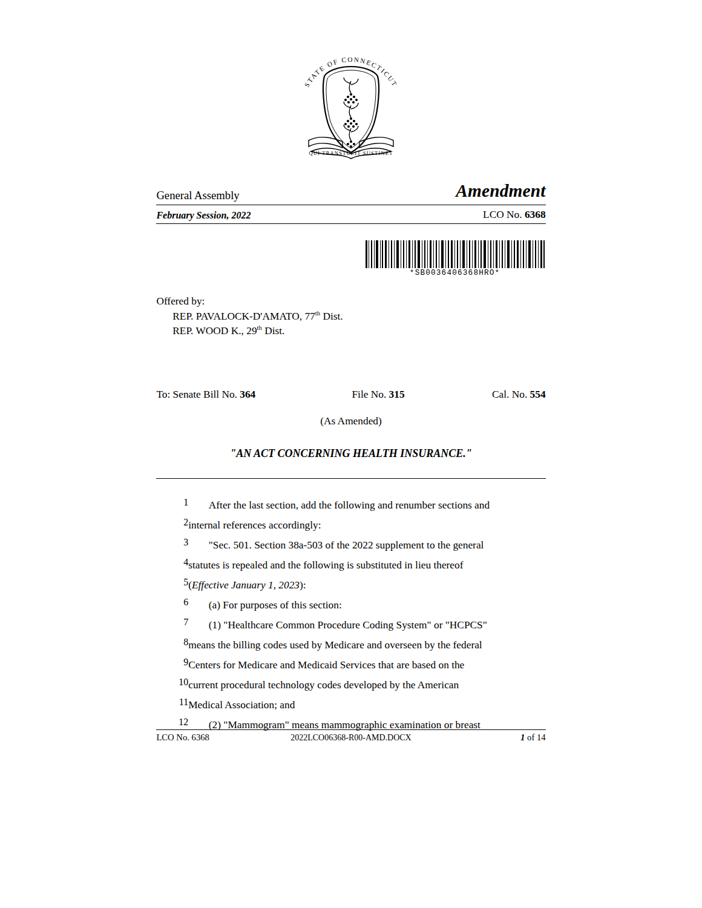STATE OF CONNECTICUT QUI TRANSTULIT SUSTINET
| General Assembly | Amendment |
| February Session, 2022 | LCO No. 6368 |
*SB0036406368HRO*
Offered by:
REP. PAVALOCK-D'AMATO, 77th Dist.
REP. WOOD K., 29th Dist.
| To: Senate Bill No. 364 | File No. 315 | Cal. No. 554 |
(As Amended)
"AN ACT CONCERNING HEALTH INSURANCE."
| 1 | After the last section, add the following and renumber sections and |
| 2 | internal references accordingly: |
| 3 | "Sec. 501. Section 38a-503 of the 2022 supplement to the general |
| 4 | statutes is repealed and the following is substituted in lieu thereof |
| 5 | ( Effective January 1, 2023 ): |
| 6 | (a) For purposes of this section: |
| 7 | (1) "Healthcare Common Procedure Coding System" or "HCPCS" |
| 8 | means the billing codes used by Medicare and overseen by the federal |
| 9 | Centers for Medicare and Medicaid Services that are based on the |
| 10 | current procedural technology codes developed by the American |
| 11 | Medical Association; and |
| 12 | (2) "Mammogram" means mammographic examination or breast |
| LCO No. 6368 | 2022LCO06368-R00-AMD.DOCX | 1 of 14 |